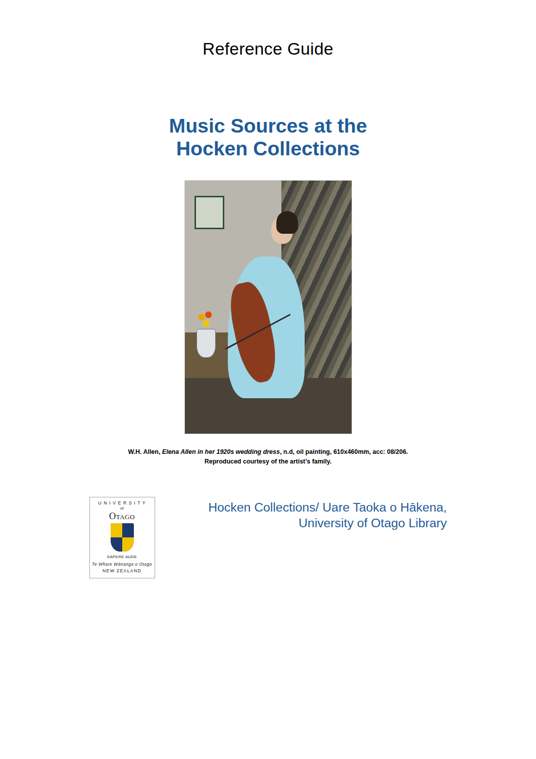Reference Guide
Music Sources at the
Hocken Collections
W.H. Allen, Elena Allen in her 1920s wedding dress, n.d, oil painting, 610x460mm, acc: 08/206.
Reproduced courtesy of the artist’s family.
U N I V E R S I T Y
of
OTAGO
SAPERE AUDE
Te Whare Wānanga o Otago
NEW ZEALAND
Hocken Collections/ Uare Taoka o Hākena,
University of Otago Library